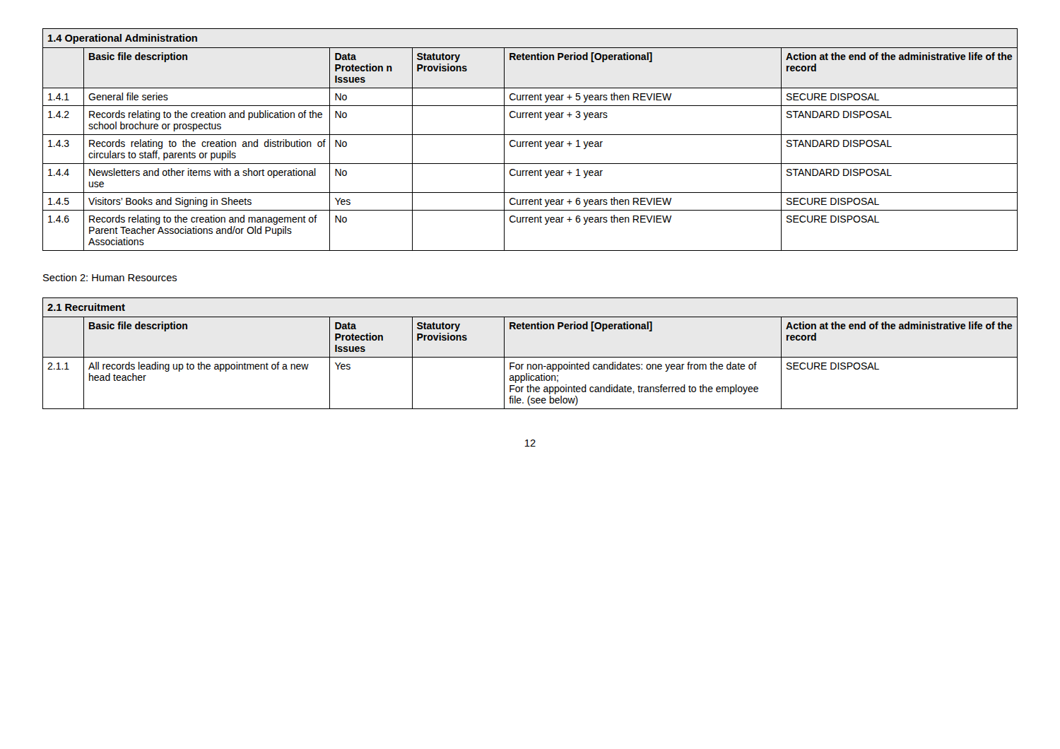1.4 Operational Administration
| | Basic file description | Data Protection n Issues | Statutory Provisions | Retention Period [Operational] | Action at the end of the administrative life of the record |
| --- | --- | --- | --- | --- | --- |
| 1.4.1 | General file series | No | | Current year + 5 years then REVIEW | SECURE DISPOSAL |
| 1.4.2 | Records relating to the creation and publication of the school brochure or prospectus | No | | Current year + 3 years | STANDARD DISPOSAL |
| 1.4.3 | Records relating to the creation and distribution of circulars to staff, parents or pupils | No | | Current year + 1 year | STANDARD DISPOSAL |
| 1.4.4 | Newsletters and other items with a short operational use | No | | Current year + 1 year | STANDARD DISPOSAL |
| 1.4.5 | Visitors’ Books and Signing in Sheets | Yes | | Current year + 6 years then REVIEW | SECURE DISPOSAL |
| 1.4.6 | Records relating to the creation and management of Parent Teacher Associations and/or Old Pupils Associations | No | | Current year + 6 years then REVIEW | SECURE DISPOSAL |
Section 2: Human Resources
2.1 Recruitment
| | Basic file description | Data Protection Issues | Statutory Provisions | Retention Period [Operational] | Action at the end of the administrative life of the record |
| --- | --- | --- | --- | --- | --- |
| 2.1.1 | All records leading up to the appointment of a new head teacher | Yes | | For non-appointed candidates: one year from the date of application; For the appointed candidate, transferred to the employee file. (see below) | SECURE DISPOSAL |
12